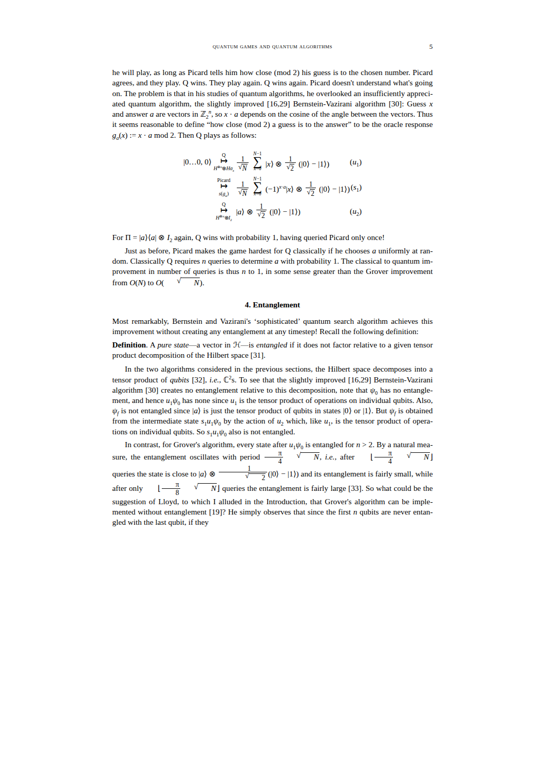quantum games and quantum algorithms 5
he will play, as long as Picard tells him how close (mod 2) his guess is to the chosen number. Picard agrees, and they play. Q wins. They play again. Q wins again. Picard doesn't understand what's going on. The problem is that in his studies of quantum algorithms, he overlooked an insufficiently appreciated quantum algorithm, the slightly improved [16,29] Bernstein-Vazirani algorithm [30]: Guess x and answer a are vectors in ℤ2n, so x · a depends on the cosine of the angle between the vectors. Thus it seems reasonable to define “how close (mod 2) a guess is to the answer” to be the oracle response ga(x) := x · a mod 2. Then Q plays as follows:
| /0…0, 0⟩ | Q ↦ H ⊗ n ⊗ Hσ x | 1 N N −1 ∑ x =0 / x ⟩ ⊗ 1 2 (/0⟩ − /1⟩) | ( u 1 ) |
| | Picard ↦ s ( g a ) | 1 N N −1 ∑ x =0 (−1) x · a / x ⟩ ⊗ 1 2 (/0⟩ − /1⟩) | ( s 1 ) |
| | Q ↦ H ⊗ n ⊗ I 2 | / a ⟩ ⊗ 1 2 (/0⟩ − /1⟩) | ( u 2 ) |
For Π = |a⟩⟨a| ⊗ I2 again, Q wins with probability 1, having queried Picard only once!
Just as before, Picard makes the game hardest for Q classically if he chooses a uniformly at random. Classically Q requires n queries to determine a with probability 1. The classical to quantum improvement in number of queries is thus n to 1, in some sense greater than the Grover improvement from O(N) to O(N).
4. Entanglement
Most remarkably, Bernstein and Vazirani's ‘sophisticated’ quantum search algorithm achieves this improvement without creating any entanglement at any timestep! Recall the following definition:
Definition. A pure state—a vector in ℋ—is entangled if it does not factor relative to a given tensor product decomposition of the Hilbert space [31].
In the two algorithms considered in the previous sections, the Hilbert space decomposes into a tensor product of qubits [32], i.e., ℂ2s. To see that the slightly improved [16,29] Bernstein-Vazirani algorithm [30] creates no entanglement relative to this decomposition, note that ψ0 has no entanglement, and hence u1ψ0 has none since u1 is the tensor product of operations on individual qubits. Also, ψf is not entangled since |a⟩ is just the tensor product of qubits in states |0⟩ or |1⟩. But ψf is obtained from the intermediate state s1u1ψ0 by the action of u2 which, like u1, is the tensor product of operations on individual qubits. So s1u1ψ0 also is not entangled.
In contrast, for Grover's algorithm, every state after u1ψ0 is entangled for n > 2. By a natural measure, the entanglement oscillates with period π 4 N, i.e., after ⌊π 4 N⌋ queries the state is close to |a⟩ ⊗ 12(|0⟩ − |1⟩) and its entanglement is fairly small, while after only ⌊π 8 N⌋ queries the entanglement is fairly large [33]. So what could be the suggestion of Lloyd, to which I alluded in the Introduction, that Grover's algorithm can be implemented without entanglement [19]? He simply observes that since the first n qubits are never entangled with the last qubit, if they